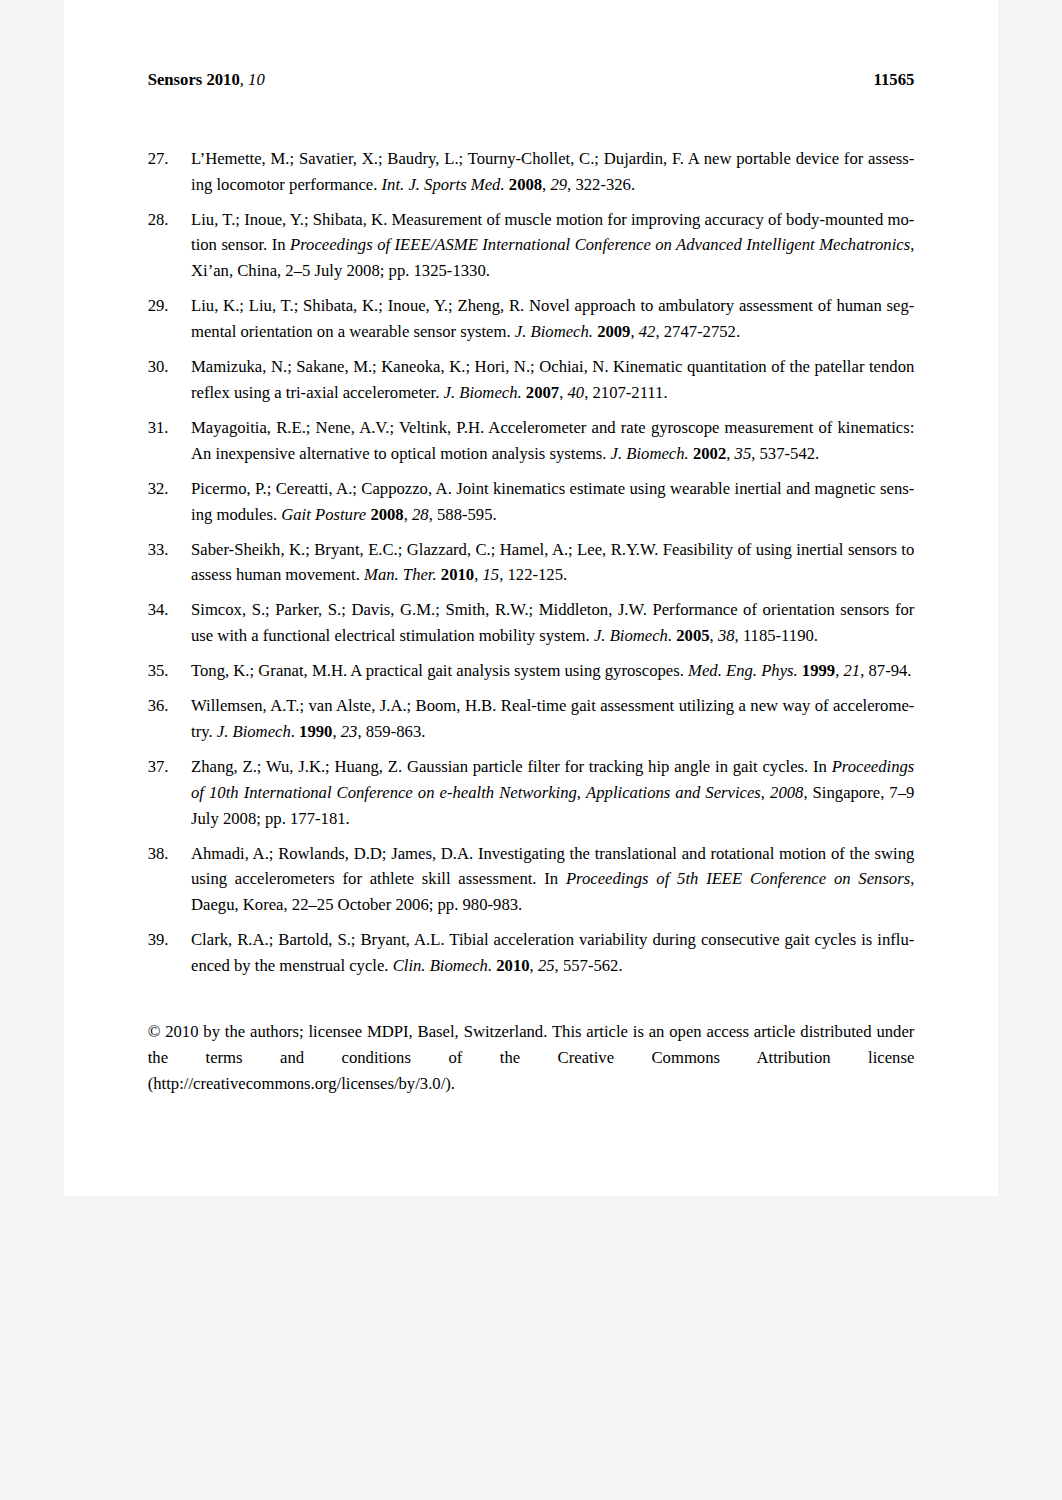Sensors 2010, 10 11565
27. L’Hemette, M.; Savatier, X.; Baudry, L.; Tourny-Chollet, C.; Dujardin, F. A new portable device for assessing locomotor performance. Int. J. Sports Med. 2008, 29, 322-326.
28. Liu, T.; Inoue, Y.; Shibata, K. Measurement of muscle motion for improving accuracy of body-mounted motion sensor. In Proceedings of IEEE/ASME International Conference on Advanced Intelligent Mechatronics, Xi’an, China, 2–5 July 2008; pp. 1325-1330.
29. Liu, K.; Liu, T.; Shibata, K.; Inoue, Y.; Zheng, R. Novel approach to ambulatory assessment of human segmental orientation on a wearable sensor system. J. Biomech. 2009, 42, 2747-2752.
30. Mamizuka, N.; Sakane, M.; Kaneoka, K.; Hori, N.; Ochiai, N. Kinematic quantitation of the patellar tendon reflex using a tri-axial accelerometer. J. Biomech. 2007, 40, 2107-2111.
31. Mayagoitia, R.E.; Nene, A.V.; Veltink, P.H. Accelerometer and rate gyroscope measurement of kinematics: An inexpensive alternative to optical motion analysis systems. J. Biomech. 2002, 35, 537-542.
32. Picermo, P.; Cereatti, A.; Cappozzo, A. Joint kinematics estimate using wearable inertial and magnetic sensing modules. Gait Posture 2008, 28, 588-595.
33. Saber-Sheikh, K.; Bryant, E.C.; Glazzard, C.; Hamel, A.; Lee, R.Y.W. Feasibility of using inertial sensors to assess human movement. Man. Ther. 2010, 15, 122-125.
34. Simcox, S.; Parker, S.; Davis, G.M.; Smith, R.W.; Middleton, J.W. Performance of orientation sensors for use with a functional electrical stimulation mobility system. J. Biomech. 2005, 38, 1185-1190.
35. Tong, K.; Granat, M.H. A practical gait analysis system using gyroscopes. Med. Eng. Phys. 1999, 21, 87-94.
36. Willemsen, A.T.; van Alste, J.A.; Boom, H.B. Real-time gait assessment utilizing a new way of accelerometry. J. Biomech. 1990, 23, 859-863.
37. Zhang, Z.; Wu, J.K.; Huang, Z. Gaussian particle filter for tracking hip angle in gait cycles. In Proceedings of 10th International Conference on e-health Networking, Applications and Services, 2008, Singapore, 7–9 July 2008; pp. 177-181.
38. Ahmadi, A.; Rowlands, D.D; James, D.A. Investigating the translational and rotational motion of the swing using accelerometers for athlete skill assessment. In Proceedings of 5th IEEE Conference on Sensors, Daegu, Korea, 22–25 October 2006; pp. 980-983.
39. Clark, R.A.; Bartold, S.; Bryant, A.L. Tibial acceleration variability during consecutive gait cycles is influenced by the menstrual cycle. Clin. Biomech. 2010, 25, 557-562.
© 2010 by the authors; licensee MDPI, Basel, Switzerland. This article is an open access article distributed under the terms and conditions of the Creative Commons Attribution license (http://creativecommons.org/licenses/by/3.0/).